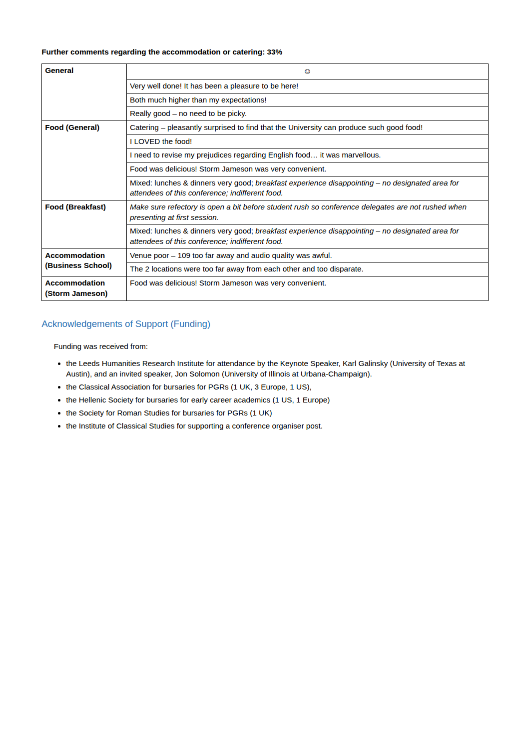Further comments regarding the accommodation or catering: 33%
| General | ☺ |
| Very well done! It has been a pleasure to be here! |
| Both much higher than my expectations! |
| Really good – no need to be picky. |
| Food (General) | Catering – pleasantly surprised to find that the University can produce such good food! |
| I LOVED the food! |
| I need to revise my prejudices regarding English food… it was marvellous. |
| Food was delicious! Storm Jameson was very convenient. |
| Mixed: lunches & dinners very good; breakfast experience disappointing – no designated area for attendees of this conference; indifferent food. |
| Food (Breakfast) | Make sure refectory is open a bit before student rush so conference delegates are not rushed when presenting at first session. |
| Mixed: lunches & dinners very good; breakfast experience disappointing – no designated area for attendees of this conference; indifferent food. |
| Accommodation (Business School) | Venue poor – 109 too far away and audio quality was awful. |
| The 2 locations were too far away from each other and too disparate. |
| Accommodation (Storm Jameson) | Food was delicious! Storm Jameson was very convenient. |
Acknowledgements of Support (Funding)
Funding was received from:
the Leeds Humanities Research Institute for attendance by the Keynote Speaker, Karl Galinsky (University of Texas at Austin), and an invited speaker, Jon Solomon (University of Illinois at Urbana-Champaign).
the Classical Association for bursaries for PGRs (1 UK, 3 Europe, 1 US),
the Hellenic Society for bursaries for early career academics (1 US, 1 Europe)
the Society for Roman Studies for bursaries for PGRs (1 UK)
the Institute of Classical Studies for supporting a conference organiser post.